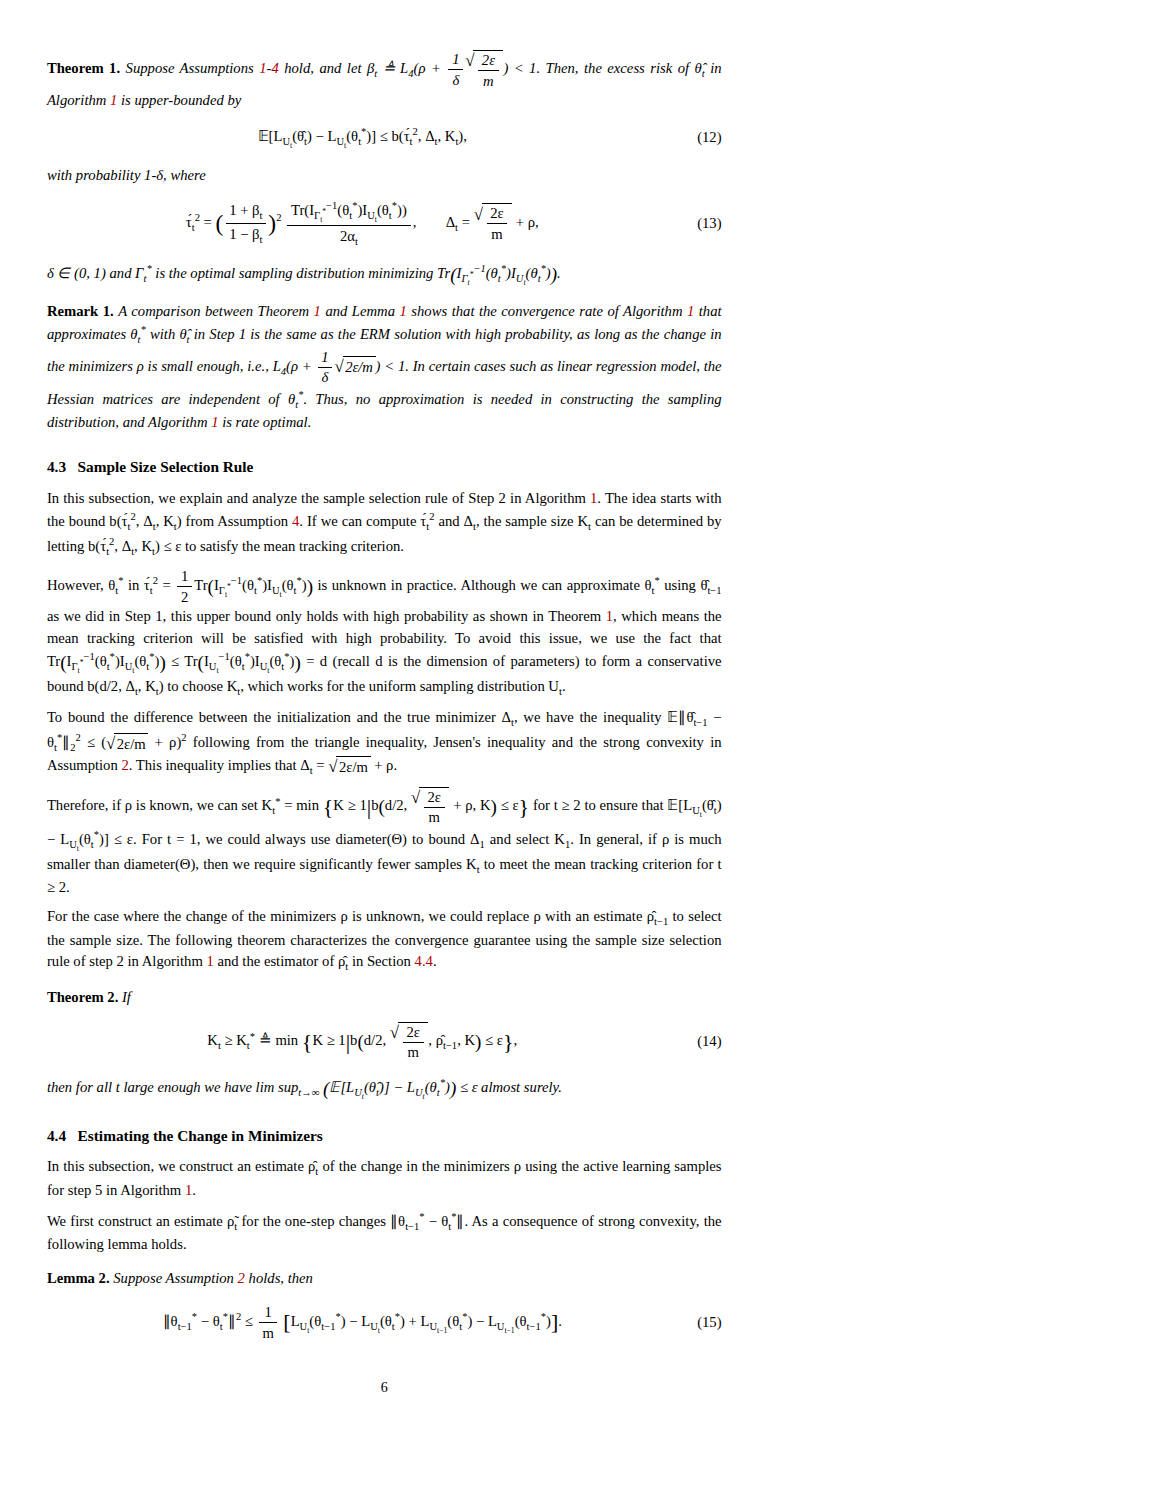Theorem 1. Suppose Assumptions 1-4 hold, and let βt ≜ L4(ρ + 1 δ 2ε m) < 1. Then, the excess risk of θ̂t in Algorithm 1 is upper-bounded by
𝔼[LUt(θ̂t) − LUt(θt*)] ≤ b(τ́t2, Δt, Kt),
(12)
with probability 1-δ, where
τ́t2 = (1 + βt 1 − βt)2 Tr(IΓt*−1(θt*)IUt(θt*)) 2αt, Δt = 2ε m + ρ,
(13)
δ ∈ (0, 1) and Γt* is the optimal sampling distribution minimizing Tr(IΓt*−1(θt*)IUt(θt*)).
Remark 1. A comparison between Theorem 1 and Lemma 1 shows that the convergence rate of Algorithm 1 that approximates θt* with θ̂t in Step 1 is the same as the ERM solution with high probability, as long as the change in the minimizers ρ is small enough, i.e., L4(ρ + 1 δ 2ε/m) < 1. In certain cases such as linear regression model, the Hessian matrices are independent of θt*. Thus, no approximation is needed in constructing the sampling distribution, and Algorithm 1 is rate optimal.
4.3 Sample Size Selection Rule
In this subsection, we explain and analyze the sample selection rule of Step 2 in Algorithm 1. The idea starts with the bound b(τ́t2, Δt, Kt) from Assumption 4. If we can compute τ́t2 and Δt, the sample size Kt can be determined by letting b(τ́t2, Δt, Kt) ≤ ε to satisfy the mean tracking criterion.
However, θt* in τ́t2 = 12 Tr(IΓt*−1(θt*)IUt(θt*)) is unknown in practice. Although we can approximate θt* using θ̂t−1 as we did in Step 1, this upper bound only holds with high probability as shown in Theorem 1, which means the mean tracking criterion will be satisfied with high probability. To avoid this issue, we use the fact that Tr(IΓt*−1(θt*)IUt(θt*)) ≤ Tr(IUt−1(θt*)IUt(θt*)) = d (recall d is the dimension of parameters) to form a conservative bound b(d/2, Δt, Kt) to choose Kt, which works for the uniform sampling distribution Ut.
To bound the difference between the initialization and the true minimizer Δt, we have the inequality 𝔼∥θ̂t−1 − θt*∥22 ≤ (2ε/m + ρ)2 following from the triangle inequality, Jensen's inequality and the strong convexity in Assumption 2. This inequality implies that Δt = 2ε/m + ρ.
Therefore, if ρ is known, we can set Kt* = min {K ≥ 1|b(d/2, 2ε m + ρ, K) ≤ ε} for t ≥ 2 to ensure that 𝔼[LUt(θ̂t) − LUt(θt*)] ≤ ε. For t = 1, we could always use diameter(Θ) to bound Δ1 and select K1. In general, if ρ is much smaller than diameter(Θ), then we require significantly fewer samples Kt to meet the mean tracking criterion for t ≥ 2.
For the case where the change of the minimizers ρ is unknown, we could replace ρ with an estimate ρ̂t−1 to select the sample size. The following theorem characterizes the convergence guarantee using the sample size selection rule of step 2 in Algorithm 1 and the estimator of ρ̂t in Section 4.4.
Theorem 2. If
Kt ≥ Kt* ≜ min {K ≥ 1|b(d/2, 2ε m, ρ̂t−1, K) ≤ ε},
(14)
then for all t large enough we have lim supt→∞ (𝔼[LUt(θ̂t)] − LUt(θt*)) ≤ ε almost surely.
4.4 Estimating the Change in Minimizers
In this subsection, we construct an estimate ρ̂t of the change in the minimizers ρ using the active learning samples for step 5 in Algorithm 1.
We first construct an estimate ρ̃t for the one-step changes ∥θt−1* − θt*∥. As a consequence of strong convexity, the following lemma holds.
Lemma 2. Suppose Assumption 2 holds, then
∥θt−1* − θt*∥2 ≤ 1 m [LUt(θt−1*) − LUt(θt*) + LUt−1(θt*) − LUt−1(θt−1*)].
(15)
6